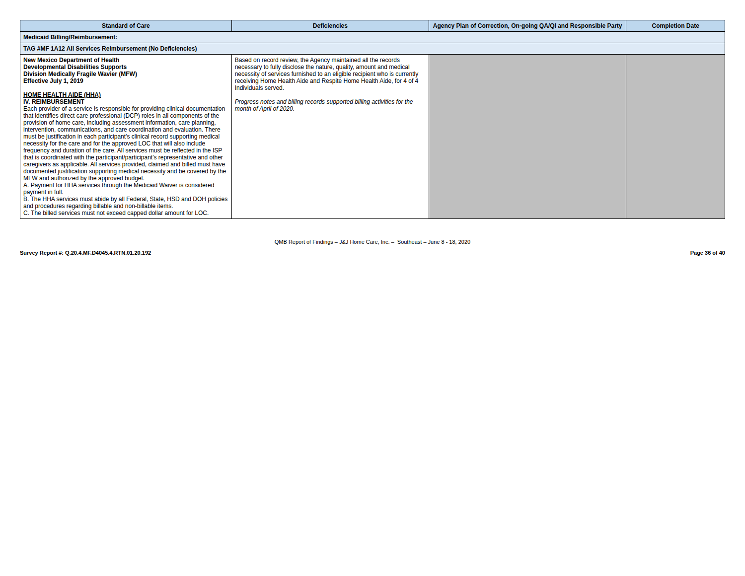| Standard of Care | Deficiencies | Agency Plan of Correction, On-going QA/QI and Responsible Party | Completion Date |
| --- | --- | --- | --- |
| Medicaid Billing/Reimbursement: |
| TAG #MF 1A12 All Services Reimbursement (No Deficiencies) |
| New Mexico Department of Health Developmental Disabilities Supports Division Medically Fragile Wavier (MFW) Effective July 1, 2019 HOME HEALTH AIDE (HHA) IV. REIMBURSEMENT Each provider of a service is responsible for providing clinical documentation that identifies direct care professional (DCP) roles in all components of the provision of home care, including assessment information, care planning, intervention, communications, and care coordination and evaluation. There must be justification in each participant's clinical record supporting medical necessity for the care and for the approved LOC that will also include frequency and duration of the care. All services must be reflected in the ISP that is coordinated with the participant/participant's representative and other caregivers as applicable. All services provided, claimed and billed must have documented justification supporting medical necessity and be covered by the MFW and authorized by the approved budget. A. Payment for HHA services through the Medicaid Waiver is considered payment in full. B. The HHA services must abide by all Federal, State, HSD and DOH policies and procedures regarding billable and non-billable items. C. The billed services must not exceed capped dollar amount for LOC. | Based on record review, the Agency maintained all the records necessary to fully disclose the nature, quality, amount and medical necessity of services furnished to an eligible recipient who is currently receiving Home Health Aide and Respite Home Health Aide, for 4 of 4 Individuals served. Progress notes and billing records supported billing activities for the month of April of 2020. | | |
QMB Report of Findings – J&J Home Care, Inc. – Southeast – June 8 - 18, 2020
| Survey Report #: Q.20.4.MF.D4045.4.RTN.01.20.192 | Page 36 of 40 |